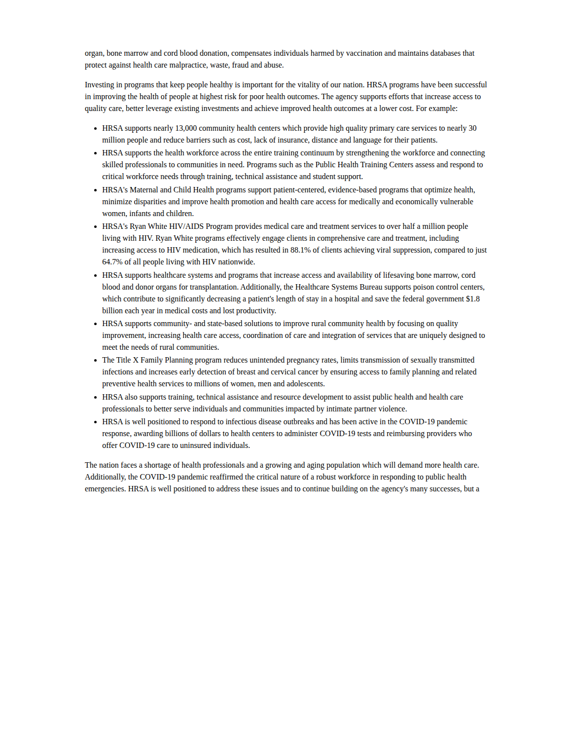organ, bone marrow and cord blood donation, compensates individuals harmed by vaccination and maintains databases that protect against health care malpractice, waste, fraud and abuse.
Investing in programs that keep people healthy is important for the vitality of our nation. HRSA programs have been successful in improving the health of people at highest risk for poor health outcomes. The agency supports efforts that increase access to quality care, better leverage existing investments and achieve improved health outcomes at a lower cost. For example:
HRSA supports nearly 13,000 community health centers which provide high quality primary care services to nearly 30 million people and reduce barriers such as cost, lack of insurance, distance and language for their patients.
HRSA supports the health workforce across the entire training continuum by strengthening the workforce and connecting skilled professionals to communities in need. Programs such as the Public Health Training Centers assess and respond to critical workforce needs through training, technical assistance and student support.
HRSA's Maternal and Child Health programs support patient-centered, evidence-based programs that optimize health, minimize disparities and improve health promotion and health care access for medically and economically vulnerable women, infants and children.
HRSA's Ryan White HIV/AIDS Program provides medical care and treatment services to over half a million people living with HIV. Ryan White programs effectively engage clients in comprehensive care and treatment, including increasing access to HIV medication, which has resulted in 88.1% of clients achieving viral suppression, compared to just 64.7% of all people living with HIV nationwide.
HRSA supports healthcare systems and programs that increase access and availability of lifesaving bone marrow, cord blood and donor organs for transplantation. Additionally, the Healthcare Systems Bureau supports poison control centers, which contribute to significantly decreasing a patient's length of stay in a hospital and save the federal government $1.8 billion each year in medical costs and lost productivity.
HRSA supports community- and state-based solutions to improve rural community health by focusing on quality improvement, increasing health care access, coordination of care and integration of services that are uniquely designed to meet the needs of rural communities.
The Title X Family Planning program reduces unintended pregnancy rates, limits transmission of sexually transmitted infections and increases early detection of breast and cervical cancer by ensuring access to family planning and related preventive health services to millions of women, men and adolescents.
HRSA also supports training, technical assistance and resource development to assist public health and health care professionals to better serve individuals and communities impacted by intimate partner violence.
HRSA is well positioned to respond to infectious disease outbreaks and has been active in the COVID-19 pandemic response, awarding billions of dollars to health centers to administer COVID-19 tests and reimbursing providers who offer COVID-19 care to uninsured individuals.
The nation faces a shortage of health professionals and a growing and aging population which will demand more health care. Additionally, the COVID-19 pandemic reaffirmed the critical nature of a robust workforce in responding to public health emergencies. HRSA is well positioned to address these issues and to continue building on the agency's many successes, but a